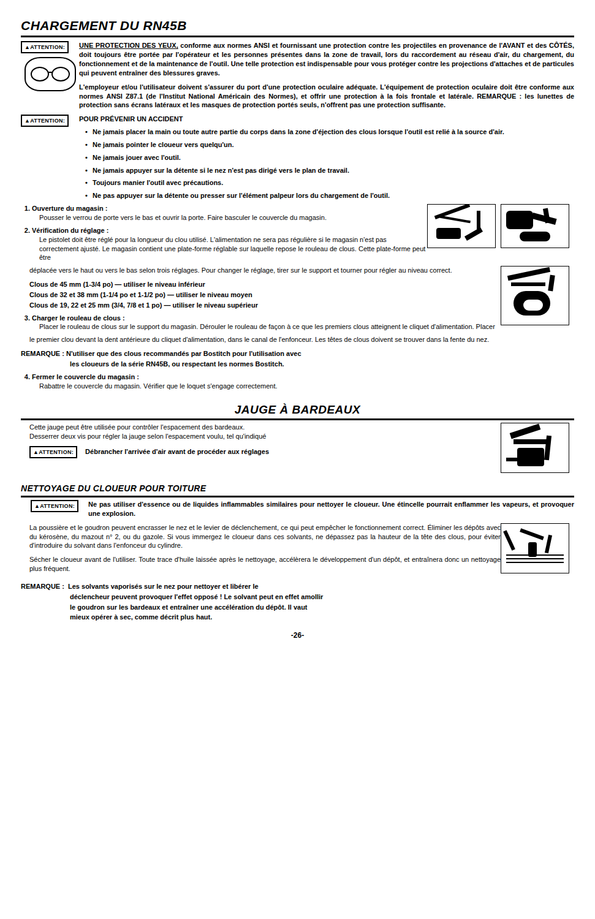CHARGEMENT DU RN45B
| ATTENTION: | UNE PROTECTION DES YEUX, conforme aux normes ANSI et fournissant une protection contre les projectiles en provenance de l'AVANT et des CÔTÉS, doit toujours être portée par l'opérateur et les personnes présentes dans la zone de travail, lors du raccordement au réseau d'air, du chargement, du fonctionnement et de la maintenance de l'outil. Une telle protection est indispensable pour vous protéger contre les projections d'attaches et de particules qui peuvent entraîner des blessures graves. L'employeur et/ou l'utilisateur doivent s'assurer du port d'une protection oculaire adéquate. L'équipement de protection oculaire doit être conforme aux normes ANSI Z87.1 (de l'Institut National Américain des Normes), et offrir une protection à la fois frontale et latérale. REMARQUE : les lunettes de protection sans écrans latéraux et les masques de protection portés seuls, n'offrent pas une protection suffisante. |
| ATTENTION: | POUR PRÉVENIR UN ACCIDENT Ne jamais placer la main ou toute autre partie du corps dans la zone d'éjection des clous lorsque l'outil est relié à la source d'air. Ne jamais pointer le cloueur vers quelqu'un. Ne jamais jouer avec l'outil. Ne jamais appuyer sur la détente si le nez n'est pas dirigé vers le plan de travail. Toujours manier l'outil avec précautions. Ne pas appuyer sur la détente ou presser sur l'élément palpeur lors du chargement de l'outil. |
| Ouverture du magasin : Pousser le verrou de porte vers le bas et ouvrir la porte. Faire basculer le couvercle du magasin. Vérification du réglage : Le pistolet doit être réglé pour la longueur du clou utilisé. L'alimentation ne sera pas régulière si le magasin n'est pas correctement ajusté. Le magasin contient une plate-forme réglable sur laquelle repose le rouleau de clous. Cette plate-forme peut être | | |
| déplacée vers le haut ou vers le bas selon trois réglages. Pour changer le réglage, tirer sur le support et tourner pour régler au niveau correct. Clous de 45 mm (1-3/4 po) — utiliser le niveau inférieur Clous de 32 et 38 mm (1-1/4 po et 1-1/2 po) — utiliser le niveau moyen Clous de 19, 22 et 25 mm (3/4, 7/8 et 1 po) — utiliser le niveau supérieur | |
| Charger le rouleau de clous : Placer le rouleau de clous sur le support du magasin. Dérouler le rouleau de façon à ce que les premiers clous atteignent le cliquet d'alimentation. Placer |
le premier clou devant la dent antérieure du cliquet d'alimentation, dans le canal de l'enfonceur. Les têtes de clous doivent se trouver dans la fente du nez.
REMARQUE : N'utiliser que des clous recommandés par Bostitch pour l'utilisation avec
les cloueurs de la série RN45B, ou respectant les normes Bostitch.
Fermer le couvercle du magasin : Rabattre le couvercle du magasin. Vérifier que le loquet s'engage correctement.
JAUGE À BARDEAUX
| Cette jauge peut être utilisée pour contrôler l'espacement des bardeaux. Desserrer deux vis pour régler la jauge selon l'espacement voulu, tel qu'indiqué ATTENTION: Débrancher l'arrivée d'air avant de procéder aux réglages | |
NETTOYAGE DU CLOUEUR POUR TOITURE
| ATTENTION: | Ne pas utiliser d'essence ou de liquides inflammables similaires pour nettoyer le cloueur. Une étincelle pourrait enflammer les vapeurs, et provoquer une explosion. |
| La poussière et le goudron peuvent encrasser le nez et le levier de déclenchement, ce qui peut empêcher le fonctionnement correct. Éliminer les dépôts avec du kérosène, du mazout n° 2, ou du gazole. Si vous immergez le cloueur dans ces solvants, ne dépassez pas la hauteur de la tête des clous, pour éviter d'introduire du solvant dans l'enfonceur du cylindre. Sécher le cloueur avant de l'utiliser. Toute trace d'huile laissée après le nettoyage, accélèrera le développement d'un dépôt, et entraînera donc un nettoyage plus fréquent. | |
REMARQUE : Les solvants vaporisés sur le nez pour nettoyer et libérer le
déclencheur peuvent provoquer l'effet opposé ! Le solvant peut en effet amollir
le goudron sur les bardeaux et entraîner une accélération du dépôt. Il vaut
mieux opérer à sec, comme décrit plus haut.
-26-